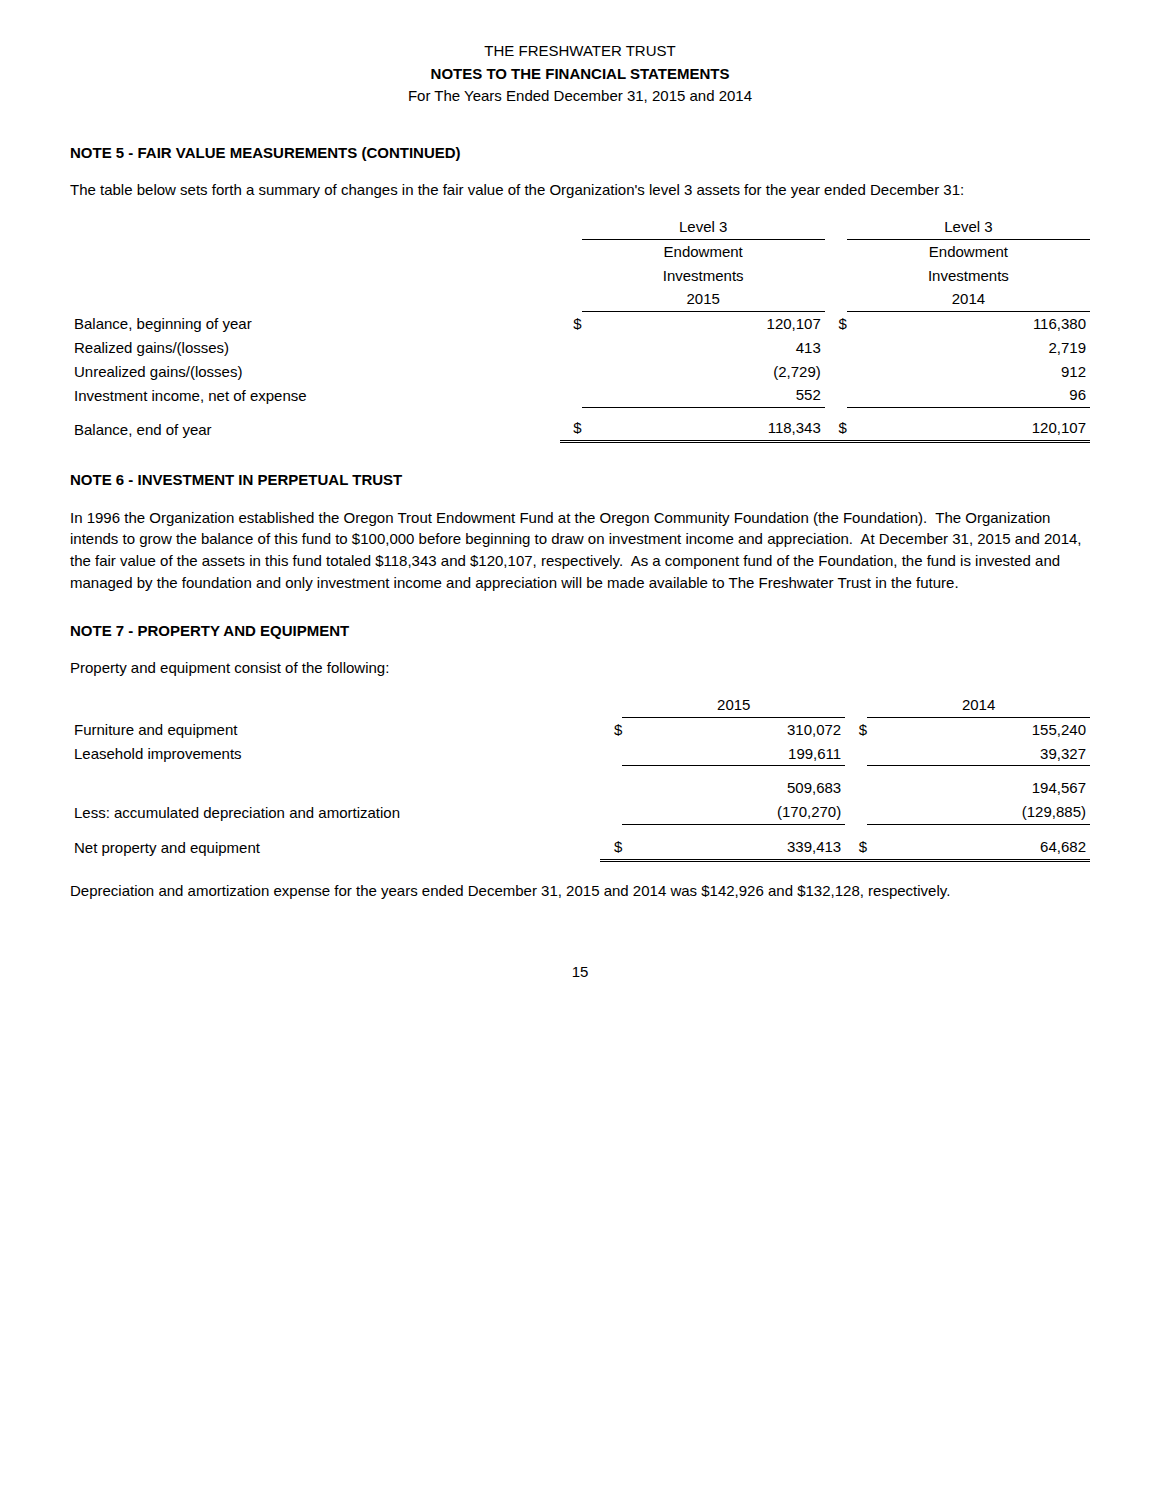THE FRESHWATER TRUST
NOTES TO THE FINANCIAL STATEMENTS
For The Years Ended December 31, 2015 and 2014
NOTE 5 - FAIR VALUE MEASUREMENTS (CONTINUED)
The table below sets forth a summary of changes in the fair value of the Organization's level 3 assets for the year ended December 31:
| | | Level 3 | | Level 3 |
| | | Endowment | | Endowment |
| | | Investments | | Investments |
| | | 2015 | | 2014 |
| Balance, beginning of year | $ | 120,107 | $ | 116,380 |
| Realized gains/(losses) | | 413 | | 2,719 |
| Unrealized gains/(losses) | | (2,729) | | 912 |
| Investment income, net of expense | | 552 | | 96 |
| Balance, end of year | $ | 118,343 | $ | 120,107 |
NOTE 6 - INVESTMENT IN PERPETUAL TRUST
In 1996 the Organization established the Oregon Trout Endowment Fund at the Oregon Community Foundation (the Foundation). The Organization intends to grow the balance of this fund to $100,000 before beginning to draw on investment income and appreciation. At December 31, 2015 and 2014, the fair value of the assets in this fund totaled $118,343 and $120,107, respectively. As a component fund of the Foundation, the fund is invested and managed by the foundation and only investment income and appreciation will be made available to The Freshwater Trust in the future.
NOTE 7 - PROPERTY AND EQUIPMENT
Property and equipment consist of the following:
| | | 2015 | | 2014 |
| Furniture and equipment | $ | 310,072 | $ | 155,240 |
| Leasehold improvements | | 199,611 | | 39,327 |
| | | 509,683 | | 194,567 |
| Less: accumulated depreciation and amortization | | (170,270) | | (129,885) |
| Net property and equipment | $ | 339,413 | $ | 64,682 |
Depreciation and amortization expense for the years ended December 31, 2015 and 2014 was $142,926 and $132,128, respectively.
15